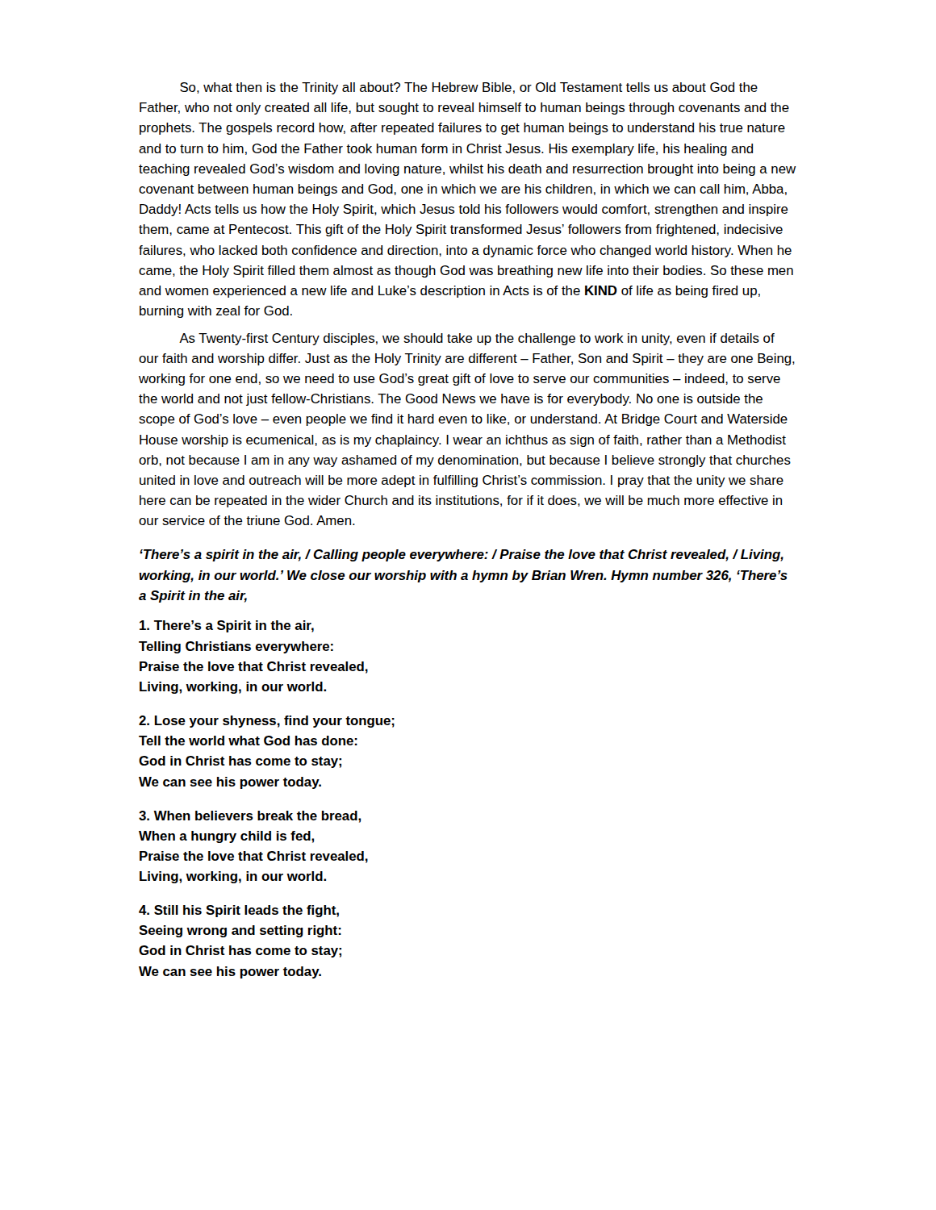So, what then is the Trinity all about? The Hebrew Bible, or Old Testament tells us about God the Father, who not only created all life, but sought to reveal himself to human beings through covenants and the prophets. The gospels record how, after repeated failures to get human beings to understand his true nature and to turn to him, God the Father took human form in Christ Jesus. His exemplary life, his healing and teaching revealed God’s wisdom and loving nature, whilst his death and resurrection brought into being a new covenant between human beings and God, one in which we are his children, in which we can call him, Abba, Daddy! Acts tells us how the Holy Spirit, which Jesus told his followers would comfort, strengthen and inspire them, came at Pentecost. This gift of the Holy Spirit transformed Jesus’ followers from frightened, indecisive failures, who lacked both confidence and direction, into a dynamic force who changed world history. When he came, the Holy Spirit filled them almost as though God was breathing new life into their bodies. So these men and women experienced a new life and Luke’s description in Acts is of the KIND of life as being fired up, burning with zeal for God.
As Twenty-first Century disciples, we should take up the challenge to work in unity, even if details of our faith and worship differ. Just as the Holy Trinity are different – Father, Son and Spirit – they are one Being, working for one end, so we need to use God’s great gift of love to serve our communities – indeed, to serve the world and not just fellow-Christians. The Good News we have is for everybody. No one is outside the scope of God’s love – even people we find it hard even to like, or understand. At Bridge Court and Waterside House worship is ecumenical, as is my chaplaincy. I wear an ichthus as sign of faith, rather than a Methodist orb, not because I am in any way ashamed of my denomination, but because I believe strongly that churches united in love and outreach will be more adept in fulfilling Christ’s commission. I pray that the unity we share here can be repeated in the wider Church and its institutions, for if it does, we will be much more effective in our service of the triune God. Amen.
‘There’s a spirit in the air, / Calling people everywhere: / Praise the love that Christ revealed, / Living, working, in our world.’ We close our worship with a hymn by Brian Wren. Hymn number 326, ‘There’s a Spirit in the air,
1. There’s a Spirit in the air,
Telling Christians everywhere:
Praise the love that Christ revealed,
Living, working, in our world.
2. Lose your shyness, find your tongue;
Tell the world what God has done:
God in Christ has come to stay;
We can see his power today.
3. When believers break the bread,
When a hungry child is fed,
Praise the love that Christ revealed,
Living, working, in our world.
4. Still his Spirit leads the fight,
Seeing wrong and setting right:
God in Christ has come to stay;
We can see his power today.